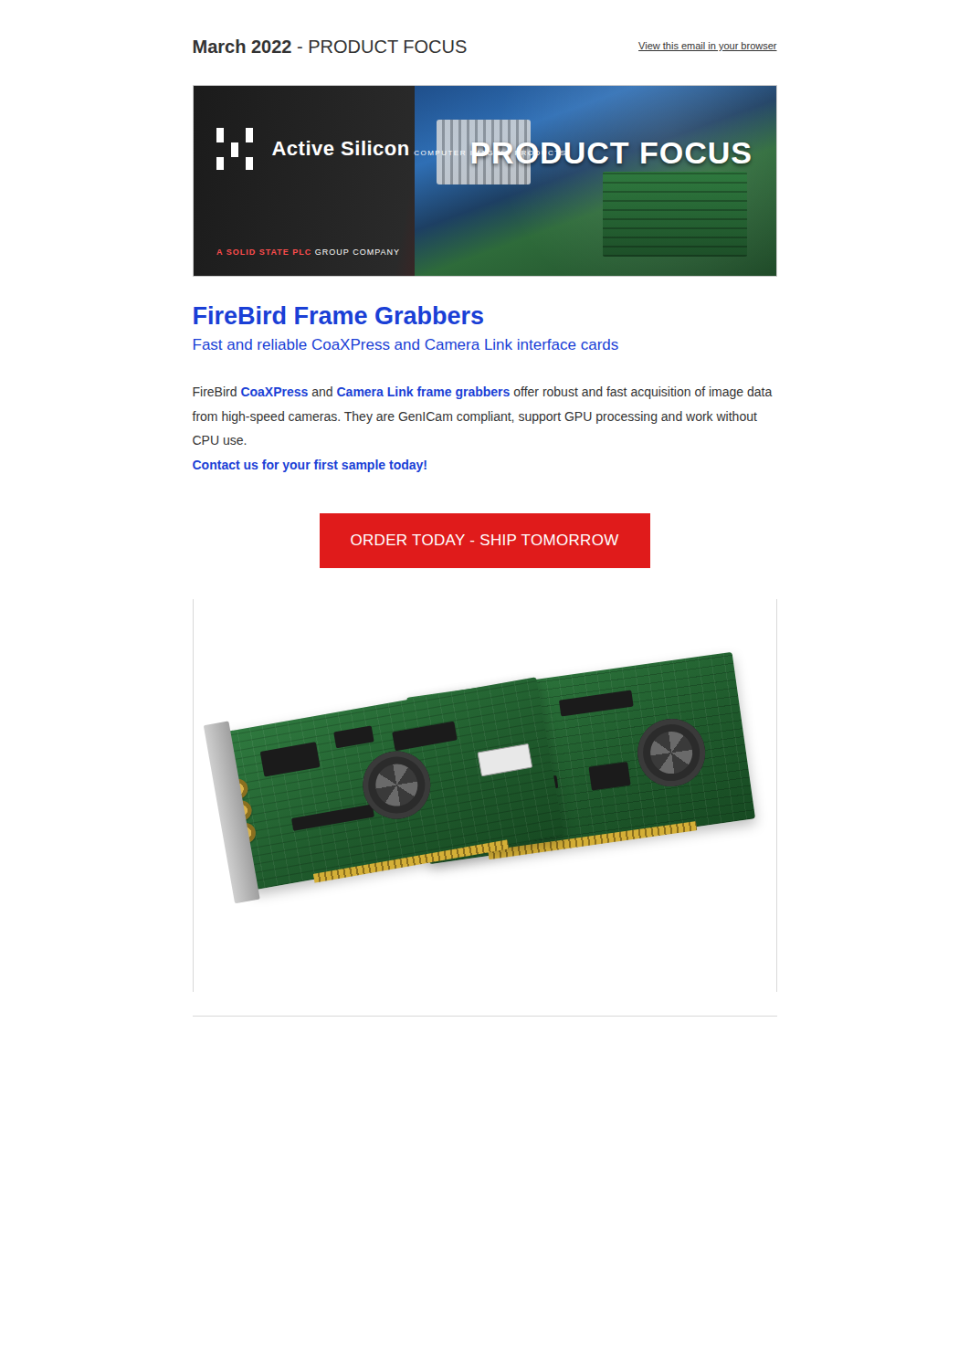March 2022 - PRODUCT FOCUS
View this email in your browser
PRODUCT FOCUS
Active Silicon Computer Imaging Products
A SOLID STATE PLC GROUP COMPANY
FireBird Frame Grabbers
Fast and reliable CoaXPress and Camera Link interface cards
FireBird CoaXPress and Camera Link frame grabbers offer robust and fast acquisition of image data from high-speed cameras. They are GenICam compliant, support GPU processing and work without CPU use.
Contact us for your first sample today!
ORDER TODAY - SHIP TOMORROW